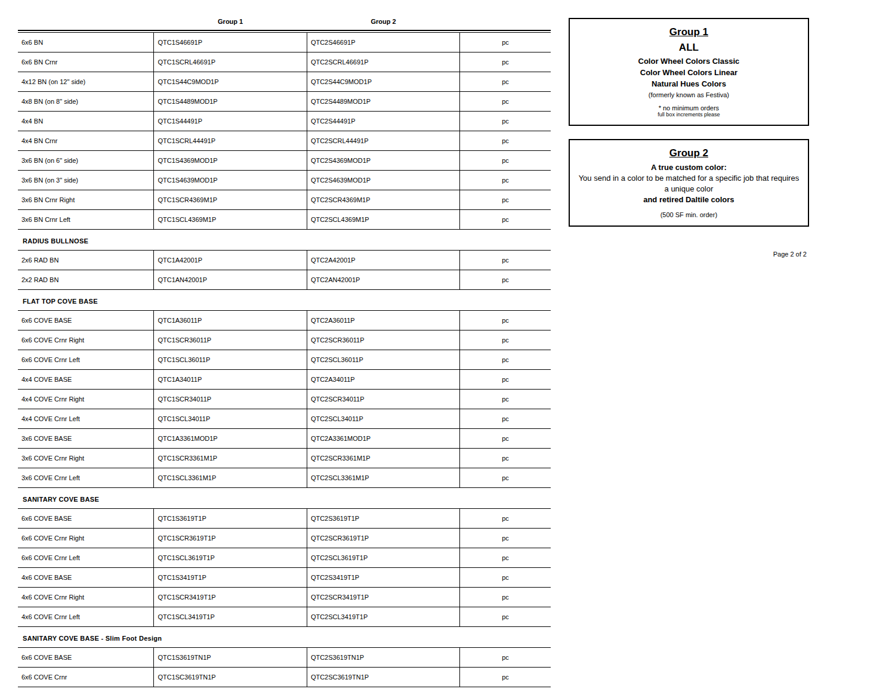| | Group 1 | Group 2 | |
| 6x6 BN | QTC1S46691P | QTC2S46691P | pc |
| 6x6 BN Crnr | QTC1SCRL46691P | QTC2SCRL46691P | pc |
| 4x12 BN (on 12" side) | QTC1S44C9MOD1P | QTC2S44C9MOD1P | pc |
| 4x8 BN (on 8" side) | QTC1S4489MOD1P | QTC2S4489MOD1P | pc |
| 4x4 BN | QTC1S44491P | QTC2S44491P | pc |
| 4x4 BN Crnr | QTC1SCRL44491P | QTC2SCRL44491P | pc |
| 3x6 BN (on 6" side) | QTC1S4369MOD1P | QTC2S4369MOD1P | pc |
| 3x6 BN (on 3" side) | QTC1S4639MOD1P | QTC2S4639MOD1P | pc |
| 3x6 BN Crnr Right | QTC1SCR4369M1P | QTC2SCR4369M1P | pc |
| 3x6 BN Crnr Left | QTC1SCL4369M1P | QTC2SCL4369M1P | pc |
| RADIUS BULLNOSE |
| 2x6 RAD BN | QTC1A42001P | QTC2A42001P | pc |
| 2x2 RAD BN | QTC1AN42001P | QTC2AN42001P | pc |
| FLAT TOP COVE BASE |
| 6x6 COVE BASE | QTC1A36011P | QTC2A36011P | pc |
| 6x6 COVE Crnr Right | QTC1SCR36011P | QTC2SCR36011P | pc |
| 6x6 COVE Crnr Left | QTC1SCL36011P | QTC2SCL36011P | pc |
| 4x4 COVE BASE | QTC1A34011P | QTC2A34011P | pc |
| 4x4 COVE Crnr Right | QTC1SCR34011P | QTC2SCR34011P | pc |
| 4x4 COVE Crnr Left | QTC1SCL34011P | QTC2SCL34011P | pc |
| 3x6 COVE BASE | QTC1A3361MOD1P | QTC2A3361MOD1P | pc |
| 3x6 COVE Crnr Right | QTC1SCR3361M1P | QTC2SCR3361M1P | pc |
| 3x6 COVE Crnr Left | QTC1SCL3361M1P | QTC2SCL3361M1P | pc |
| SANITARY COVE BASE |
| 6x6 COVE BASE | QTC1S3619T1P | QTC2S3619T1P | pc |
| 6x6 COVE Crnr Right | QTC1SCR3619T1P | QTC2SCR3619T1P | pc |
| 6x6 COVE Crnr Left | QTC1SCL3619T1P | QTC2SCL3619T1P | pc |
| 4x6 COVE BASE | QTC1S3419T1P | QTC2S3419T1P | pc |
| 4x6 COVE Crnr Right | QTC1SCR3419T1P | QTC2SCR3419T1P | pc |
| 4x6 COVE Crnr Left | QTC1SCL3419T1P | QTC2SCL3419T1P | pc |
| SANITARY COVE BASE - Slim Foot Design |
| 6x6 COVE BASE | QTC1S3619TN1P | QTC2S3619TN1P | pc |
| 6x6 COVE Crnr | QTC1SC3619TN1P | QTC2SC3619TN1P | pc |
Group 1
ALL
Color Wheel Colors Classic
Color Wheel Colors Linear
Natural Hues Colors
(formerly known as Festiva)
* no minimum orders
full box increments please
Group 2
A true custom color:
You send in a color to be matched for a specific job that requires a unique color
and retired Daltile colors
(500 SF min. order)
Page 2 of 2